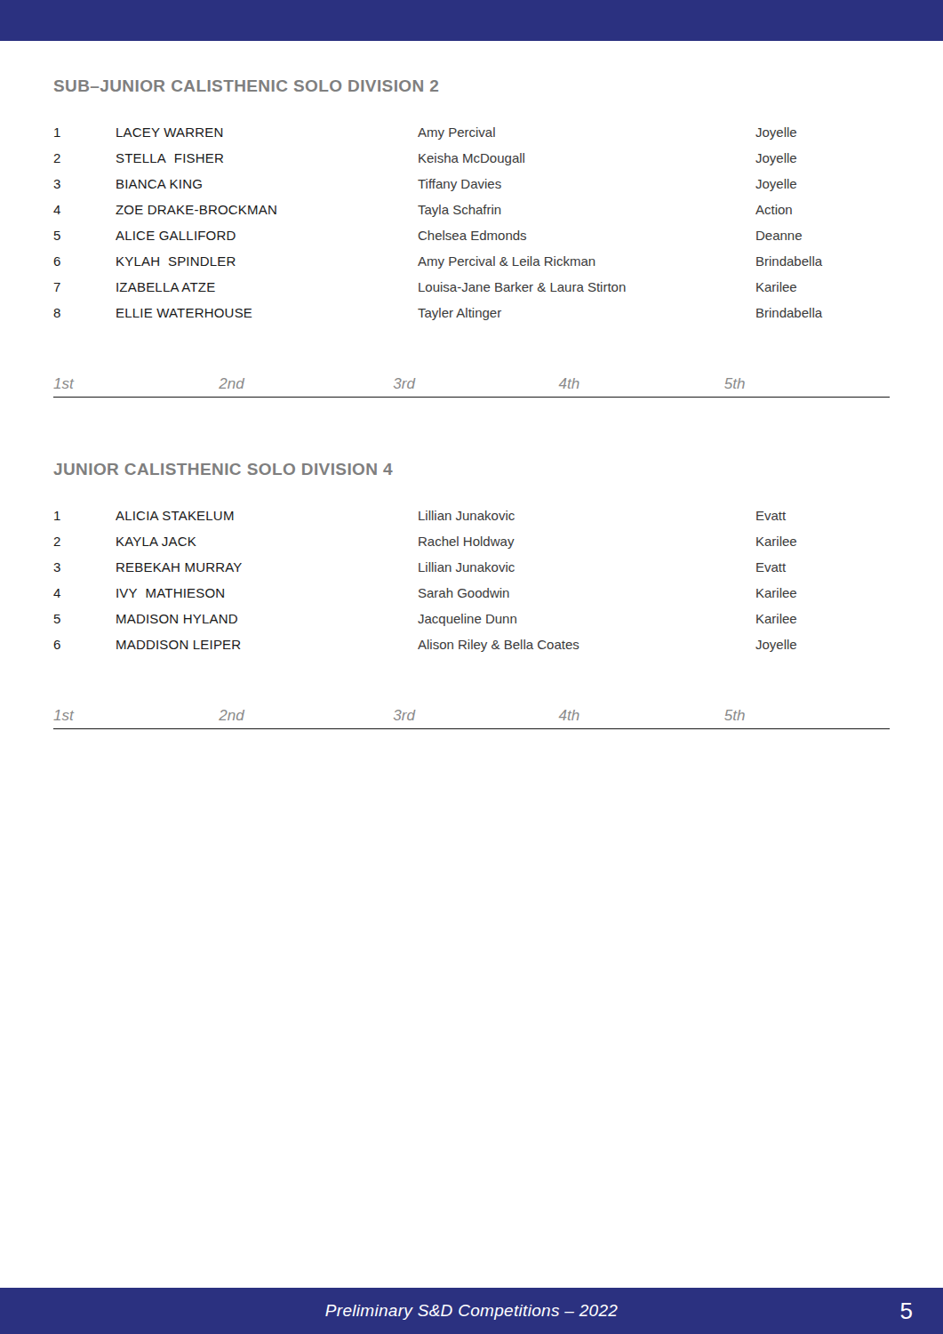Sub–Junior Calisthenic Solo Division 2
| 1 | LACEY WARREN | Amy Percival | Joyelle |
| 2 | STELLA FISHER | Keisha McDougall | Joyelle |
| 3 | BIANCA KING | Tiffany Davies | Joyelle |
| 4 | ZOE DRAKE-BROCKMAN | Tayla Schafrin | Action |
| 5 | ALICE GALLIFORD | Chelsea Edmonds | Deanne |
| 6 | KYLAH SPINDLER | Amy Percival & Leila Rickman | Brindabella |
| 7 | IZABELLA ATZE | Louisa-Jane Barker & Laura Stirton | Karilee |
| 8 | ELLIE WATERHOUSE | Tayler Altinger | Brindabella |
1st 2nd 3rd 4th 5th
Junior Calisthenic Solo Division 4
| 1 | ALICIA STAKELUM | Lillian Junakovic | Evatt |
| 2 | KAYLA JACK | Rachel Holdway | Karilee |
| 3 | REBEKAH MURRAY | Lillian Junakovic | Evatt |
| 4 | IVY MATHIESON | Sarah Goodwin | Karilee |
| 5 | MADISON HYLAND | Jacqueline Dunn | Karilee |
| 6 | MADDISON LEIPER | Alison Riley & Bella Coates | Joyelle |
1st 2nd 3rd 4th 5th
Preliminary S&D Competitions – 2022
5